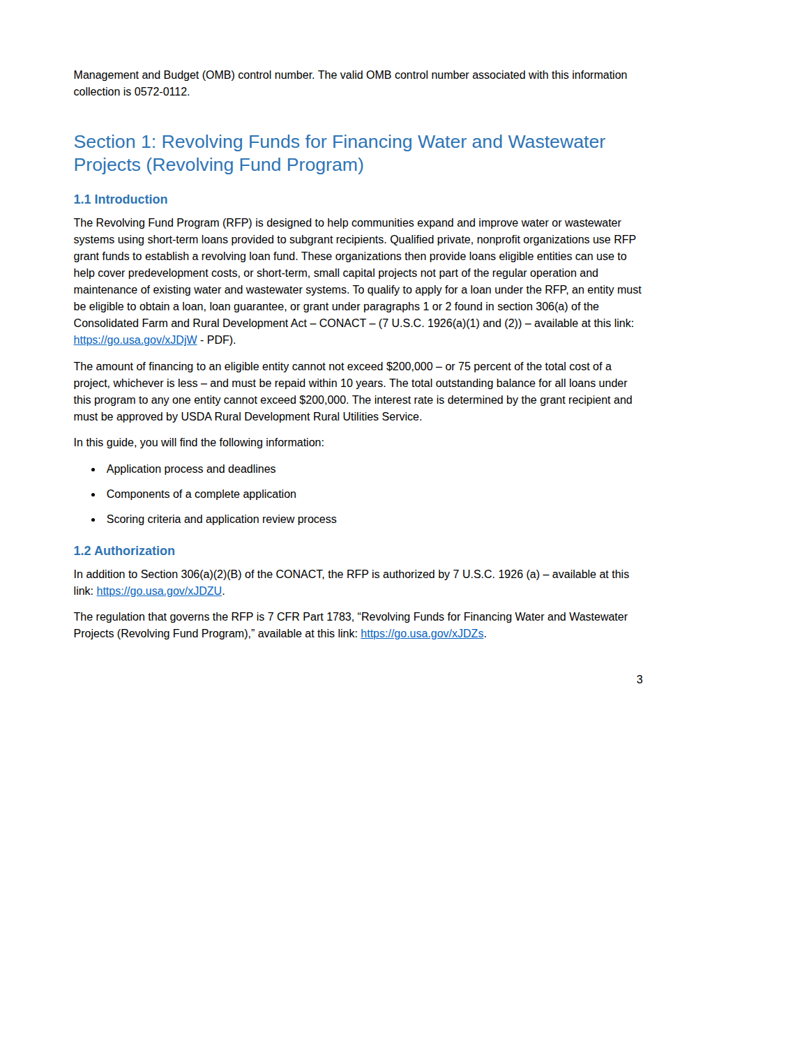Management and Budget (OMB) control number. The valid OMB control number associated with this information collection is 0572-0112.
Section 1: Revolving Funds for Financing Water and Wastewater Projects (Revolving Fund Program)
1.1 Introduction
The Revolving Fund Program (RFP) is designed to help communities expand and improve water or wastewater systems using short-term loans provided to subgrant recipients. Qualified private, nonprofit organizations use RFP grant funds to establish a revolving loan fund. These organizations then provide loans eligible entities can use to help cover predevelopment costs, or short-term, small capital projects not part of the regular operation and maintenance of existing water and wastewater systems. To qualify to apply for a loan under the RFP, an entity must be eligible to obtain a loan, loan guarantee, or grant under paragraphs 1 or 2 found in section 306(a) of the Consolidated Farm and Rural Development Act – CONACT – (7 U.S.C. 1926(a)(1) and (2)) – available at this link: https://go.usa.gov/xJDjW - PDF).
The amount of financing to an eligible entity cannot not exceed $200,000 – or 75 percent of the total cost of a project, whichever is less – and must be repaid within 10 years. The total outstanding balance for all loans under this program to any one entity cannot exceed $200,000. The interest rate is determined by the grant recipient and must be approved by USDA Rural Development Rural Utilities Service.
In this guide, you will find the following information:
Application process and deadlines
Components of a complete application
Scoring criteria and application review process
1.2 Authorization
In addition to Section 306(a)(2)(B) of the CONACT, the RFP is authorized by 7 U.S.C. 1926 (a) – available at this link: https://go.usa.gov/xJDZU.
The regulation that governs the RFP is 7 CFR Part 1783, “Revolving Funds for Financing Water and Wastewater Projects (Revolving Fund Program),” available at this link: https://go.usa.gov/xJDZs.
3